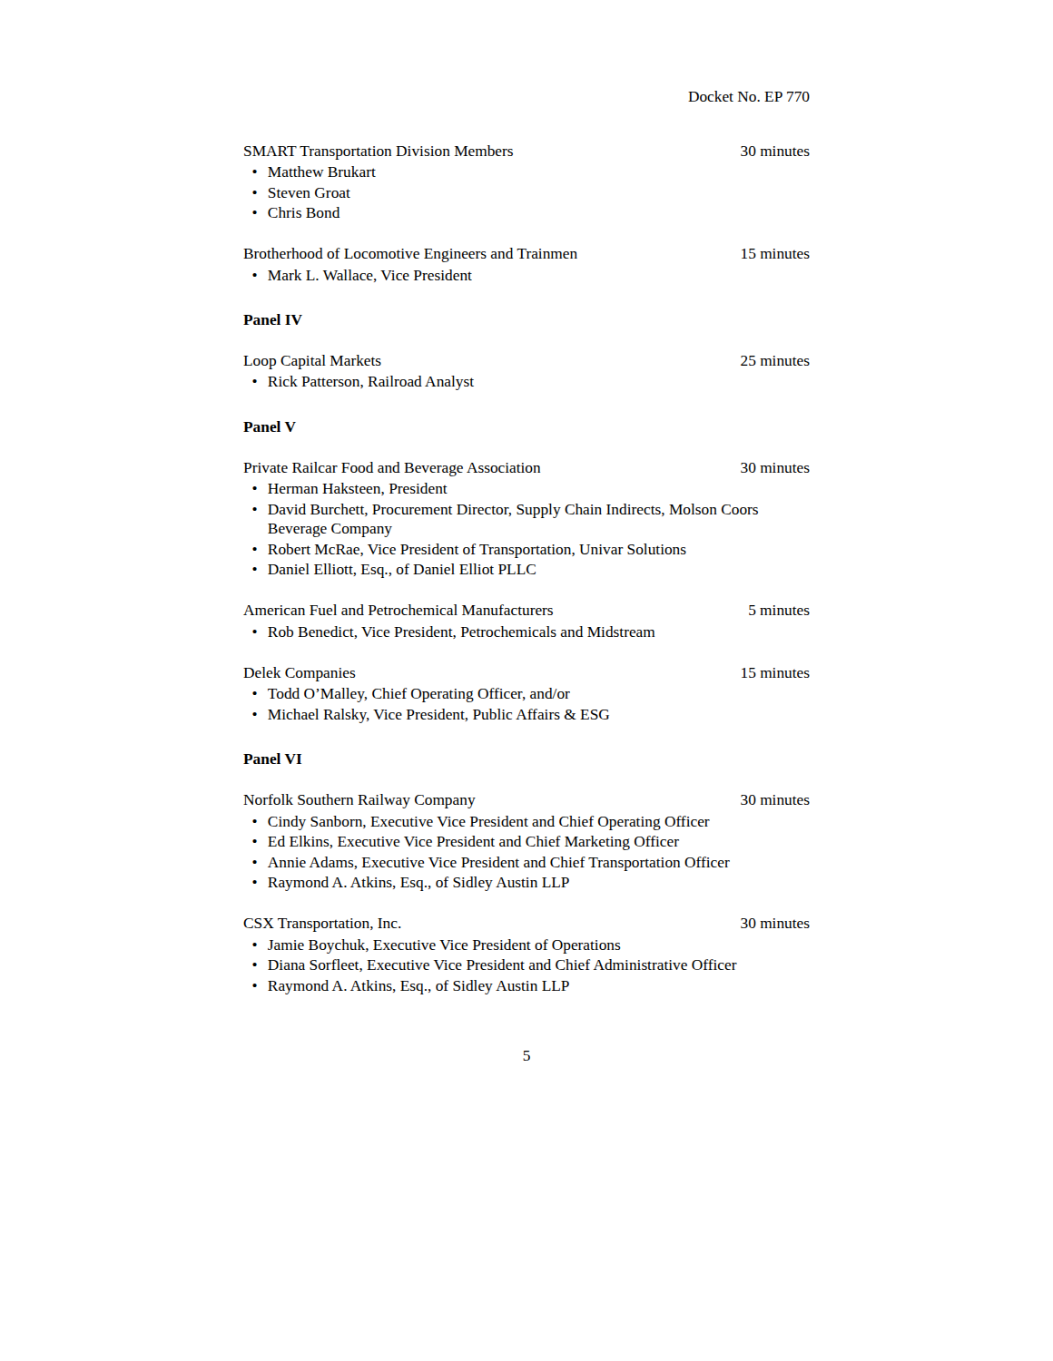Docket No. EP 770
SMART Transportation Division Members
30 minutes
Matthew Brukart
Steven Groat
Chris Bond
Brotherhood of Locomotive Engineers and Trainmen
15 minutes
Mark L. Wallace, Vice President
Panel IV
Loop Capital Markets
25 minutes
Rick Patterson, Railroad Analyst
Panel V
Private Railcar Food and Beverage Association
30 minutes
Herman Haksteen, President
David Burchett, Procurement Director, Supply Chain Indirects, Molson Coors Beverage Company
Robert McRae, Vice President of Transportation, Univar Solutions
Daniel Elliott, Esq., of Daniel Elliot PLLC
American Fuel and Petrochemical Manufacturers
5 minutes
Rob Benedict, Vice President, Petrochemicals and Midstream
Delek Companies
15 minutes
Todd O’Malley, Chief Operating Officer, and/or
Michael Ralsky, Vice President, Public Affairs & ESG
Panel VI
Norfolk Southern Railway Company
30 minutes
Cindy Sanborn, Executive Vice President and Chief Operating Officer
Ed Elkins, Executive Vice President and Chief Marketing Officer
Annie Adams, Executive Vice President and Chief Transportation Officer
Raymond A. Atkins, Esq., of Sidley Austin LLP
CSX Transportation, Inc.
30 minutes
Jamie Boychuk, Executive Vice President of Operations
Diana Sorfleet, Executive Vice President and Chief Administrative Officer
Raymond A. Atkins, Esq., of Sidley Austin LLP
5